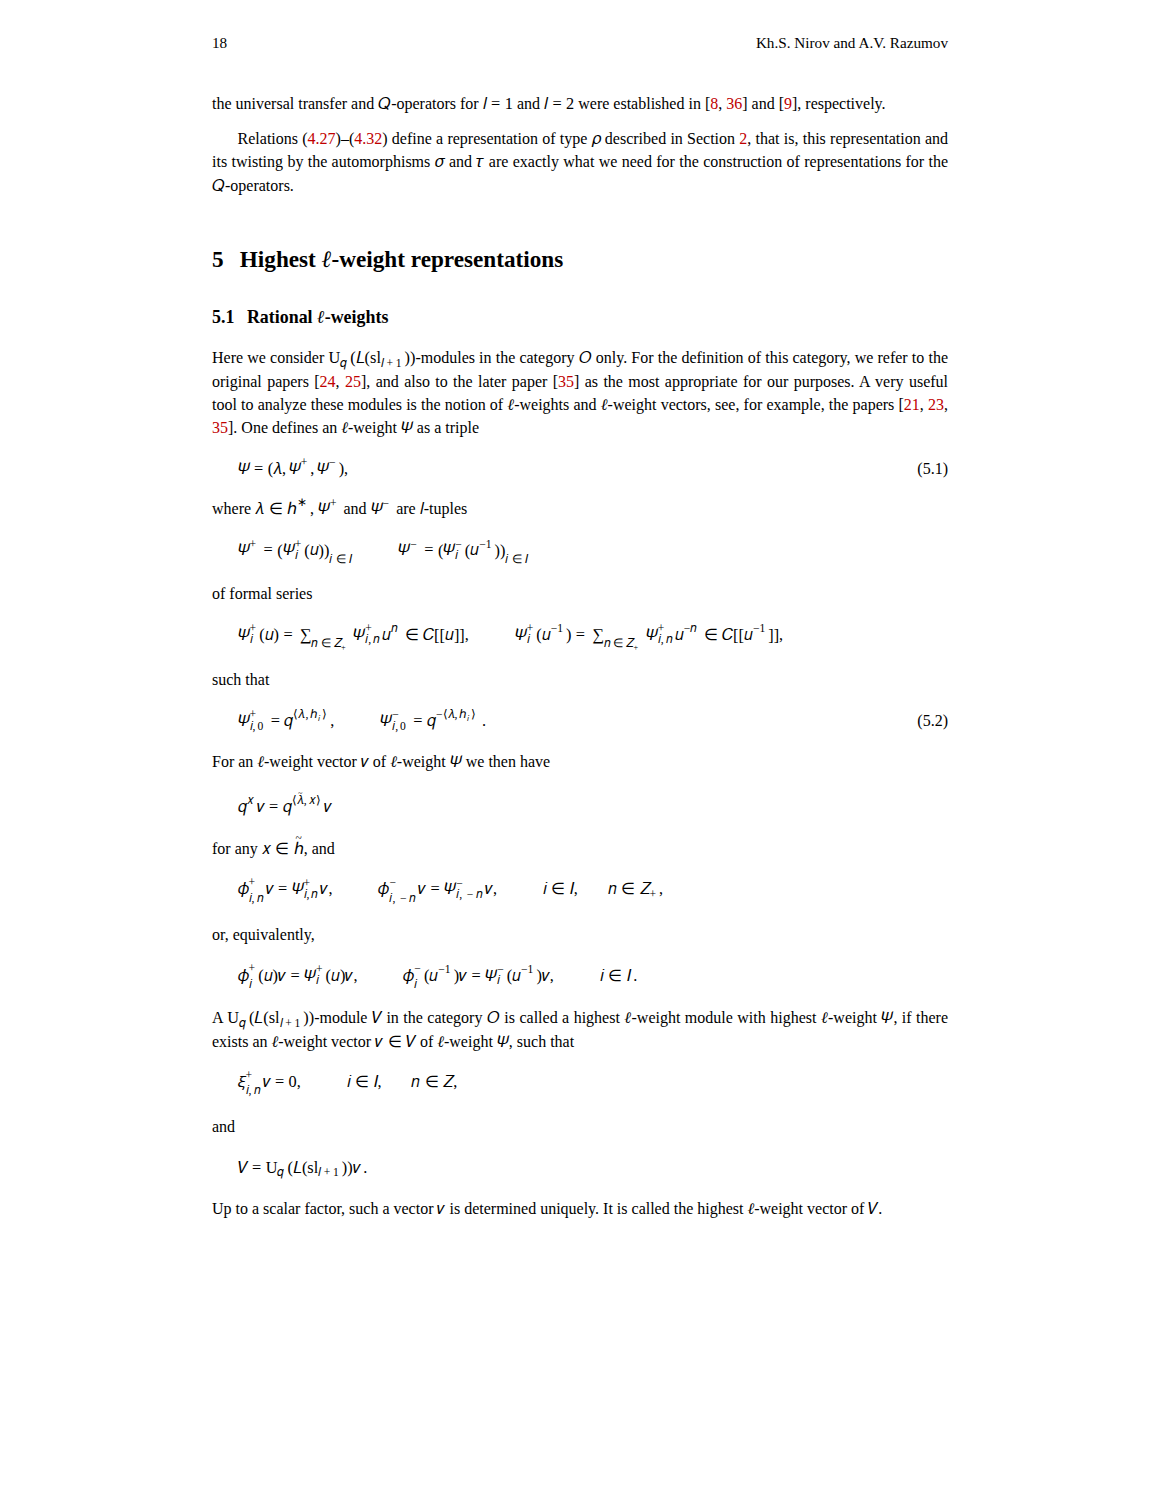18 Kh.S. Nirov and A.V. Razumov
the universal transfer and Q-operators for l=1 and l=2 were established in [8, 36] and [9], respectively.
Relations (4.27)–(4.32) define a representation of type ρ described in Section 2, that is, this representation and its twisting by the automorphisms σ and τ are exactly what we need for the construction of representations for the Q-operators.
5 Highest ℓ-weight representations
5.1 Rational ℓ-weights
Here we consider Uq(L(sll+1))-modules in the category O only. For the definition of this category, we refer to the original papers [24, 25], and also to the later paper [35] as the most appropriate for our purposes. A very useful tool to analyze these modules is the notion of ℓ-weights and ℓ-weight vectors, see, for example, the papers [21, 23, 35]. One defines an ℓ-weight Ψ as a triple
Ψ=(λ,Ψ+,Ψ−),
(5.1)
where λ∈h∗, Ψ+ and Ψ− are l-tuples
Ψ+=(Ψi+(u))i∈I Ψ−=(Ψi−(u−1))i∈I
of formal series
Ψi+(u)= ∑n∈Z+ Ψi,n+un∈C[[u]], Ψi+(u−1)= ∑n∈Z+ Ψi,n+u−n∈C[[u−1]],
such that
Ψi,0+=q⟨λ,hi⟩, Ψi,0−=q−⟨λ,hi⟩.
(5.2)
For an ℓ-weight vector v of ℓ-weight Ψ we then have
qxv=q⟨λ~,x⟩v
for any x∈h~, and
ϕi,n+v=Ψi,n+v, ϕi,−n−v=Ψi,−n−v, i∈I, n∈Z+,
or, equivalently,
ϕi+(u)v=Ψi+(u)v, ϕi−(u−1)v=Ψi−(u−1)v, i∈I.
A Uq(L(sll+1))-module V in the category O is called a highest ℓ-weight module with highest ℓ-weight Ψ, if there exists an ℓ-weight vector v∈V of ℓ-weight Ψ, such that
ξi,n+v=0, i∈I, n∈Z,
and
V=Uq(L(sll+1))v.
Up to a scalar factor, such a vector v is determined uniquely. It is called the highest ℓ-weight vector of V.